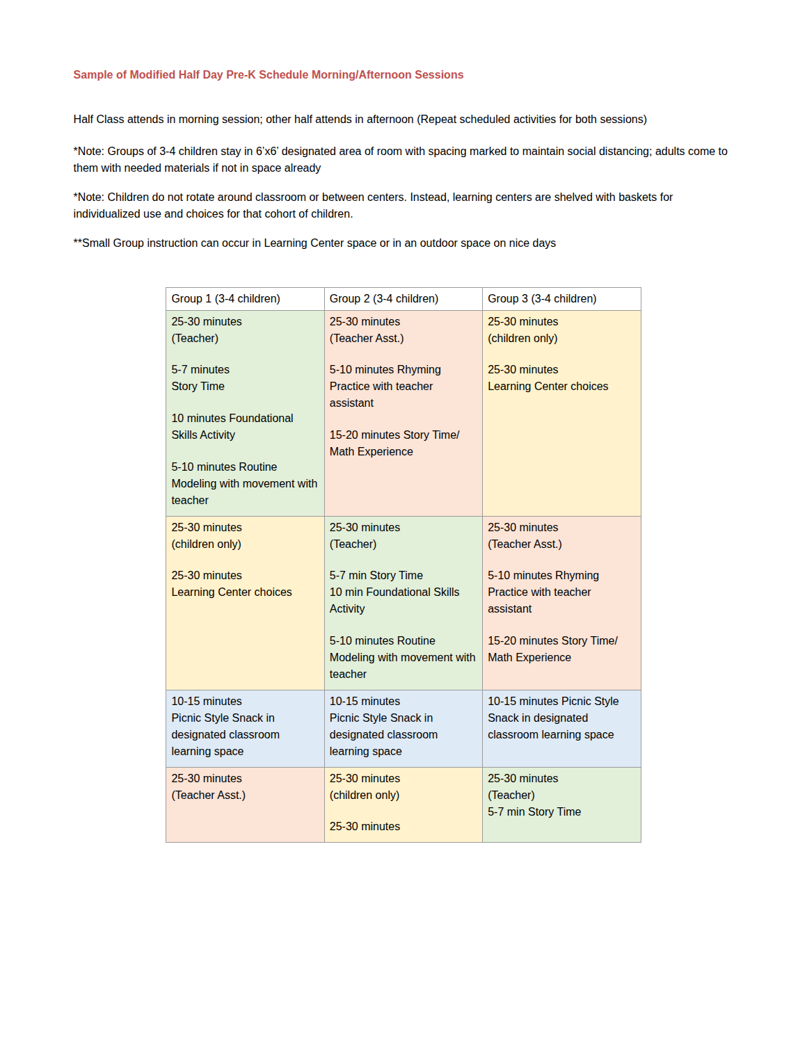Sample of Modified Half Day Pre-K Schedule Morning/Afternoon Sessions
Half Class attends in morning session; other half attends in afternoon (Repeat scheduled activities for both sessions)
*Note: Groups of 3-4 children stay in 6’x6’ designated area of room with spacing marked to maintain social distancing; adults come to them with needed materials if not in space already
*Note: Children do not rotate around classroom or between centers. Instead, learning centers are shelved with baskets for individualized use and choices for that cohort of children.
**Small Group instruction can occur in Learning Center space or in an outdoor space on nice days
| Group 1 (3-4 children) | Group 2 (3-4 children) | Group 3 (3-4 children) |
| 25-30 minutes (Teacher) 5-7 minutes Story Time 10 minutes Foundational Skills Activity 5-10 minutes Routine Modeling with movement with teacher | 25-30 minutes (Teacher Asst.) 5-10 minutes Rhyming Practice with teacher assistant 15-20 minutes Story Time/ Math Experience | 25-30 minutes (children only) 25-30 minutes Learning Center choices |
| 25-30 minutes (children only) 25-30 minutes Learning Center choices | 25-30 minutes (Teacher) 5-7 min Story Time 10 min Foundational Skills Activity 5-10 minutes Routine Modeling with movement with teacher | 25-30 minutes (Teacher Asst.) 5-10 minutes Rhyming Practice with teacher assistant 15-20 minutes Story Time/ Math Experience |
| 10-15 minutes Picnic Style Snack in designated classroom learning space | 10-15 minutes Picnic Style Snack in designated classroom learning space | 10-15 minutes Picnic Style Snack in designated classroom learning space |
| 25-30 minutes (Teacher Asst.) | 25-30 minutes (children only) 25-30 minutes | 25-30 minutes (Teacher) 5-7 min Story Time |